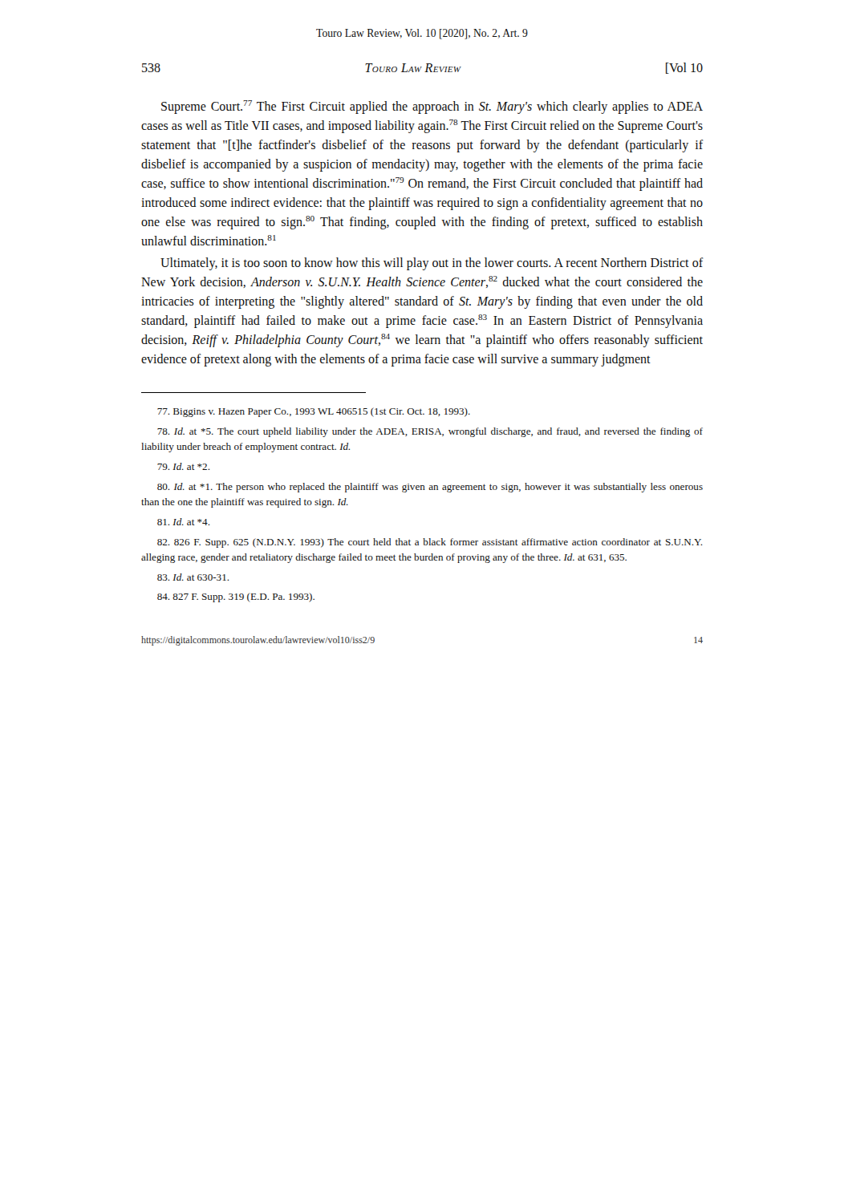Touro Law Review, Vol. 10 [2020], No. 2, Art. 9
538 Touro Law Review [Vol 10
Supreme Court.77 The First Circuit applied the approach in St. Mary's which clearly applies to ADEA cases as well as Title VII cases, and imposed liability again.78 The First Circuit relied on the Supreme Court's statement that "[t]he factfinder's disbelief of the reasons put forward by the defendant (particularly if disbelief is accompanied by a suspicion of mendacity) may, together with the elements of the prima facie case, suffice to show intentional discrimination."79 On remand, the First Circuit concluded that plaintiff had introduced some indirect evidence: that the plaintiff was required to sign a confidentiality agreement that no one else was required to sign.80 That finding, coupled with the finding of pretext, sufficed to establish unlawful discrimination.81
Ultimately, it is too soon to know how this will play out in the lower courts. A recent Northern District of New York decision, Anderson v. S.U.N.Y. Health Science Center,82 ducked what the court considered the intricacies of interpreting the "slightly altered" standard of St. Mary's by finding that even under the old standard, plaintiff had failed to make out a prime facie case.83 In an Eastern District of Pennsylvania decision, Reiff v. Philadelphia County Court,84 we learn that "a plaintiff who offers reasonably sufficient evidence of pretext along with the elements of a prima facie case will survive a summary judgment
Biggins v. Hazen Paper Co., 1993 WL 406515 (1st Cir. Oct. 18, 1993).
Id. at *5. The court upheld liability under the ADEA, ERISA, wrongful discharge, and fraud, and reversed the finding of liability under breach of employment contract. Id.
Id. at *2.
Id. at *1. The person who replaced the plaintiff was given an agreement to sign, however it was substantially less onerous than the one the plaintiff was required to sign. Id.
Id. at *4.
826 F. Supp. 625 (N.D.N.Y. 1993) The court held that a black former assistant affirmative action coordinator at S.U.N.Y. alleging race, gender and retaliatory discharge failed to meet the burden of proving any of the three. Id. at 631, 635.
Id. at 630-31.
827 F. Supp. 319 (E.D. Pa. 1993).
https://digitalcommons.tourolaw.edu/lawreview/vol10/iss2/9 14